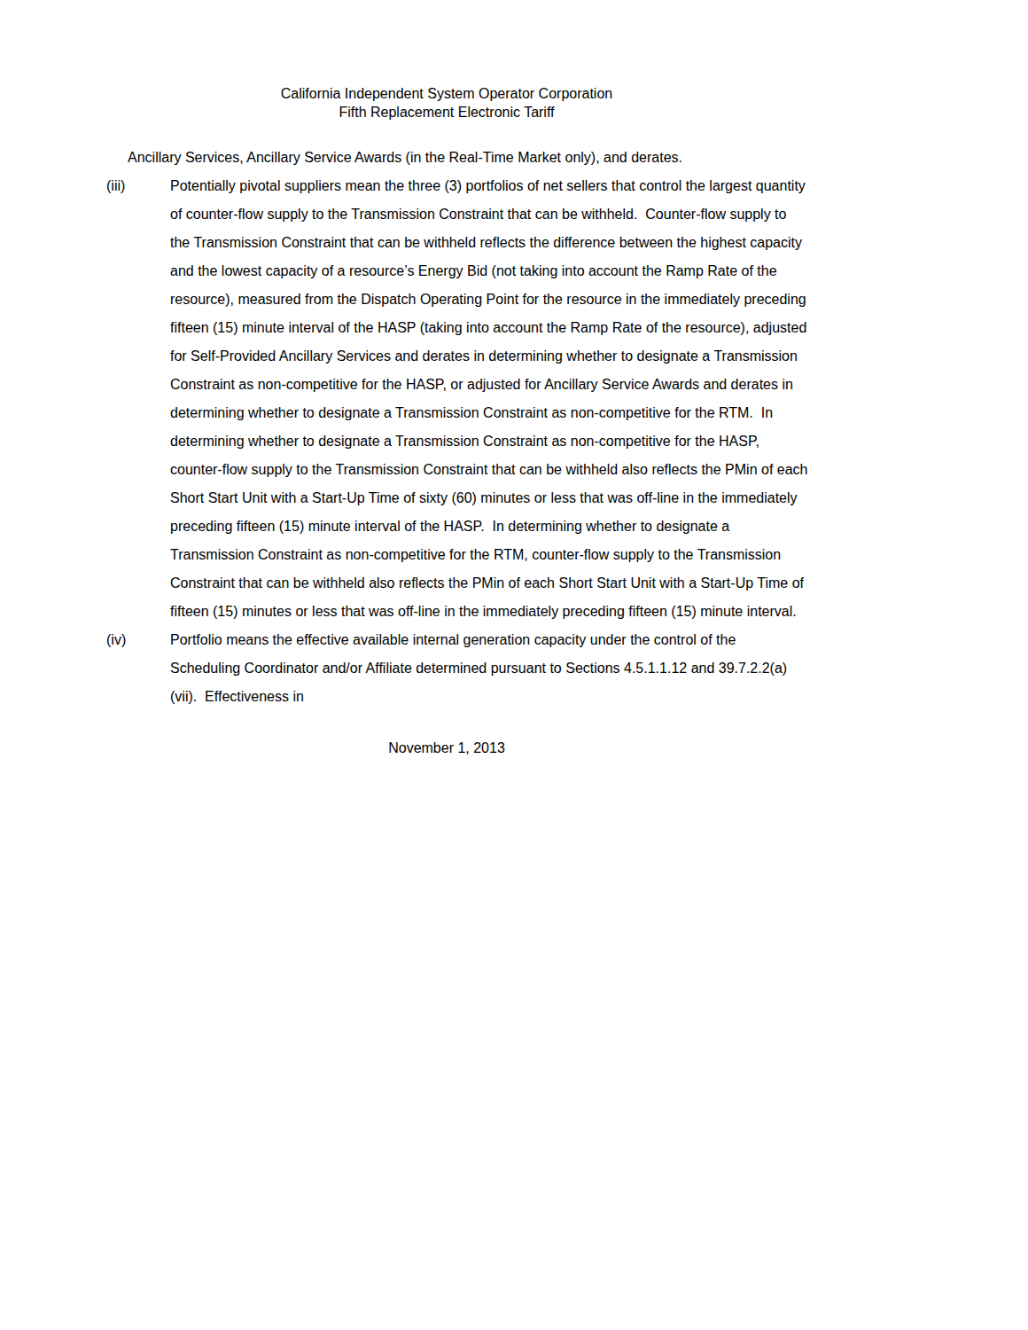California Independent System Operator Corporation
Fifth Replacement Electronic Tariff
Ancillary Services, Ancillary Service Awards (in the Real-Time Market only), and derates.
(iii)
Potentially pivotal suppliers mean the three (3) portfolios of net sellers that control the largest quantity of counter-flow supply to the Transmission Constraint that can be withheld. Counter-flow supply to the Transmission Constraint that can be withheld reflects the difference between the highest capacity and the lowest capacity of a resource’s Energy Bid (not taking into account the Ramp Rate of the resource), measured from the Dispatch Operating Point for the resource in the immediately preceding fifteen (15) minute interval of the HASP (taking into account the Ramp Rate of the resource), adjusted for Self-Provided Ancillary Services and derates in determining whether to designate a Transmission Constraint as non-competitive for the HASP, or adjusted for Ancillary Service Awards and derates in determining whether to designate a Transmission Constraint as non-competitive for the RTM. In determining whether to designate a Transmission Constraint as non-competitive for the HASP, counter-flow supply to the Transmission Constraint that can be withheld also reflects the PMin of each Short Start Unit with a Start-Up Time of sixty (60) minutes or less that was off-line in the immediately preceding fifteen (15) minute interval of the HASP. In determining whether to designate a Transmission Constraint as non-competitive for the RTM, counter-flow supply to the Transmission Constraint that can be withheld also reflects the PMin of each Short Start Unit with a Start-Up Time of fifteen (15) minutes or less that was off-line in the immediately preceding fifteen (15) minute interval.
(iv)
Portfolio means the effective available internal generation capacity under the control of the Scheduling Coordinator and/or Affiliate determined pursuant to Sections 4.5.1.1.12 and 39.7.2.2(a)(vii). Effectiveness in
November 1, 2013